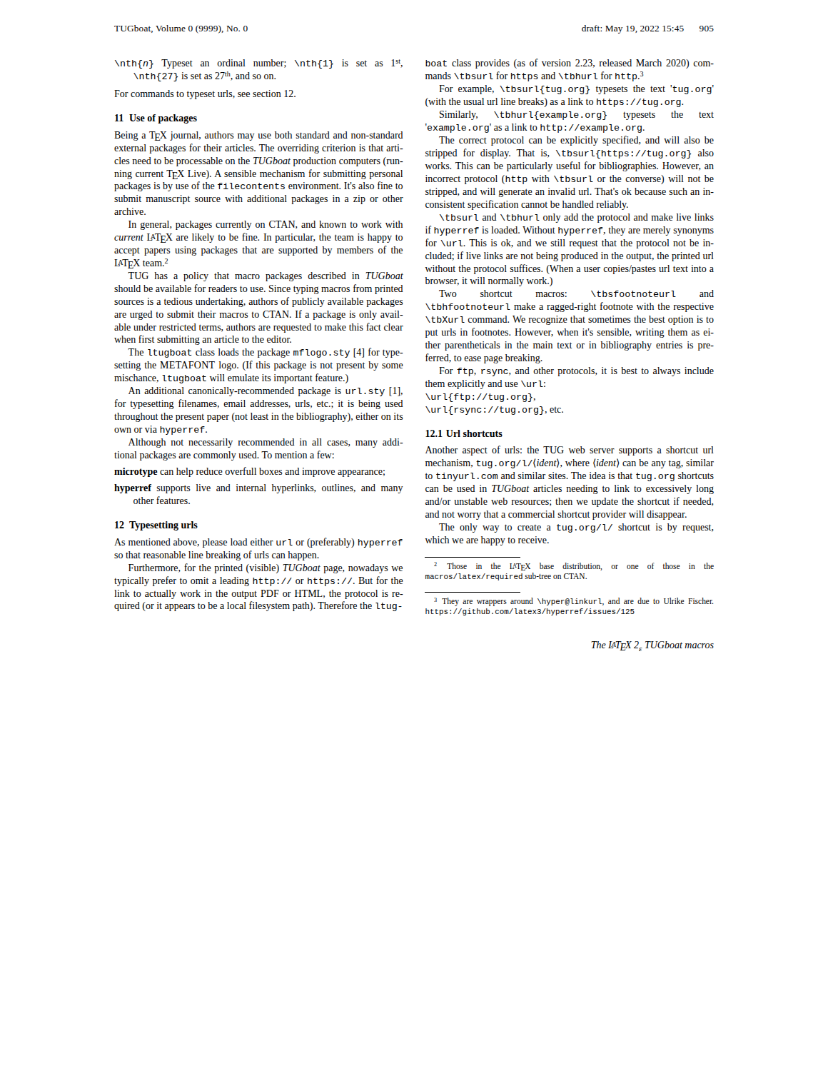TUGboat, Volume 0 (9999), No. 0
draft: May 19, 2022 15:45905
\nth{n} Typeset an ordinal number; \nth{1} is set as 1st, \nth{27} is set as 27th, and so on.
For commands to typeset urls, see section 12.
11 Use of packages
Being a TEX journal, authors may use both standard and non-standard external packages for their articles. The overriding criterion is that articles need to be processable on the TUGboat production computers (running current TEX Live). A sensible mechanism for submitting personal packages is by use of the filecontents environment. It's also fine to submit manuscript source with additional packages in a zip or other archive.
In general, packages currently on CTAN, and known to work with current LATEX are likely to be fine. In particular, the team is happy to accept papers using packages that are supported by members of the LATEX team.2
TUG has a policy that macro packages described in TUGboat should be available for readers to use. Since typing macros from printed sources is a tedious undertaking, authors of publicly available packages are urged to submit their macros to CTAN. If a package is only available under restricted terms, authors are requested to make this fact clear when first submitting an article to the editor.
The ltugboat class loads the package mflogo.sty [4] for typesetting the METAFONT logo. (If this package is not present by some mischance, ltugboat will emulate its important feature.)
An additional canonically-recommended package is url.sty [1], for typesetting filenames, email addresses, urls, etc.; it is being used throughout the present paper (not least in the bibliography), either on its own or via hyperref.
Although not necessarily recommended in all cases, many additional packages are commonly used. To mention a few:
microtype can help reduce overfull boxes and improve appearance;
hyperref supports live and internal hyperlinks, outlines, and many other features.
12 Typesetting urls
As mentioned above, please load either url or (preferably) hyperref so that reasonable line breaking of urls can happen.
Furthermore, for the printed (visible) TUGboat page, nowadays we typically prefer to omit a leading http:// or https://. But for the link to actually work in the output PDF or HTML, the protocol is required (or it appears to be a local filesystem path). Therefore the ltugboat class provides (as of version 2.23, released March 2020) commands \tbsurl for https and \tbhurl for http.3
For example, \tbsurl{tug.org} typesets the text 'tug.org' (with the usual url line breaks) as a link to https://tug.org.
Similarly, \tbhurl{example.org} typesets the text 'example.org' as a link to http://example.org.
The correct protocol can be explicitly specified, and will also be stripped for display. That is, \tbsurl{https://tug.org} also works. This can be particularly useful for bibliographies. However, an incorrect protocol (http with \tbsurl or the converse) will not be stripped, and will generate an invalid url. That's ok because such an inconsistent specification cannot be handled reliably.
\tbsurl and \tbhurl only add the protocol and make live links if hyperref is loaded. Without hyperref, they are merely synonyms for \url. This is ok, and we still request that the protocol not be included; if live links are not being produced in the output, the printed url without the protocol suffices. (When a user copies/pastes url text into a browser, it will normally work.)
Two shortcut macros: \tbsfootnoteurl and \tbhfootnoteurl make a ragged-right footnote with the respective \tbXurl command. We recognize that sometimes the best option is to put urls in footnotes. However, when it's sensible, writing them as either parentheticals in the main text or in bibliography entries is preferred, to ease page breaking.
For ftp, rsync, and other protocols, it is best to always include them explicitly and use \url:
\url{ftp://tug.org},
\url{rsync://tug.org}, etc.
12.1 Url shortcuts
Another aspect of urls: the TUG web server supports a shortcut url mechanism, tug.org/l/⟨ident⟩, where ⟨ident⟩ can be any tag, similar to tinyurl.com and similar sites. The idea is that tug.org shortcuts can be used in TUGboat articles needing to link to excessively long and/or unstable web resources; then we update the shortcut if needed, and not worry that a commercial shortcut provider will disappear.
The only way to create a tug.org/l/ shortcut is by request, which we are happy to receive.
2 Those in the LATEX base distribution, or one of those in the macros/latex/required sub-tree on CTAN.
3 They are wrappers around \hyper@linkurl, and are due to Ulrike Fischer. https://github.com/latex3/hyperref/issues/125
The LATEX 2ε TUGboat macros